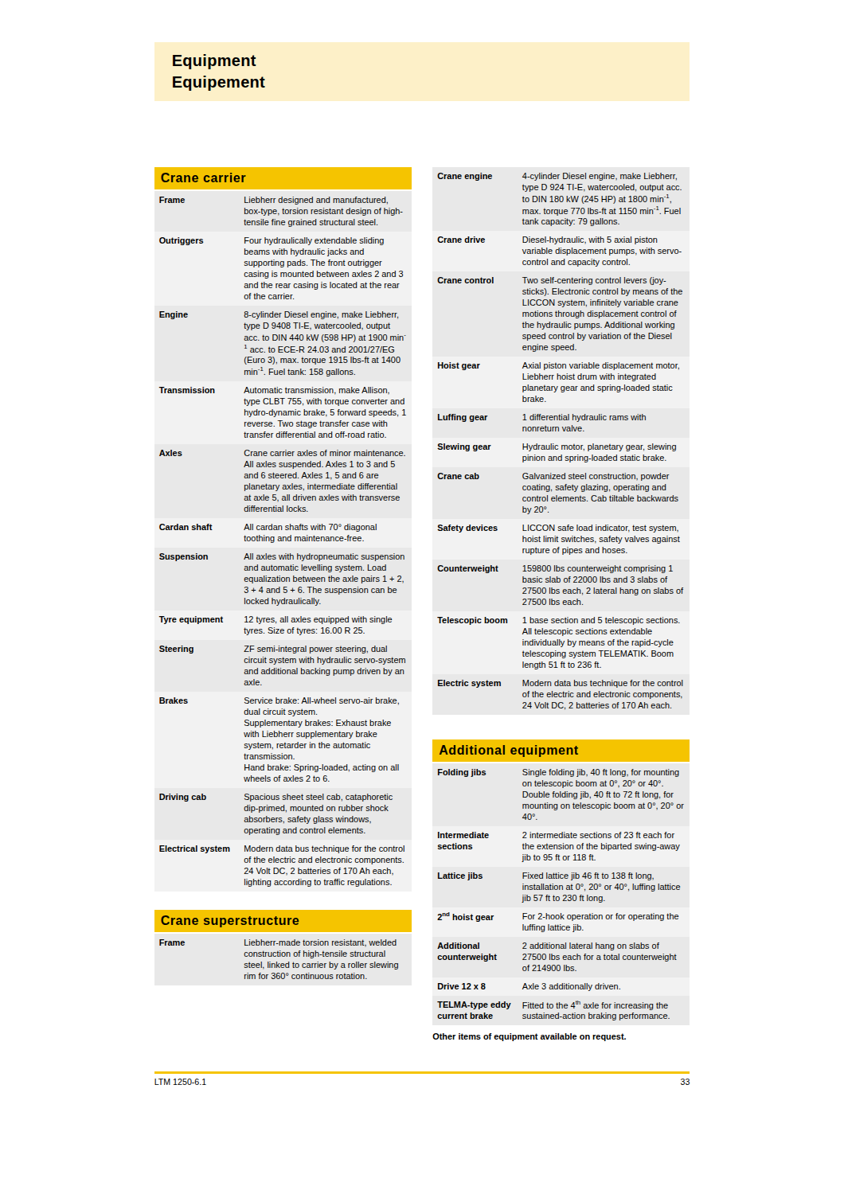Equipment
Equipement
Crane carrier
| Frame | Liebherr designed and manufactured, box-type, torsion resistant design of high-tensile fine grained structural steel. |
| Outriggers | Four hydraulically extendable sliding beams with hydraulic jacks and supporting pads. The front outrigger casing is mounted between axles 2 and 3 and the rear casing is located at the rear of the carrier. |
| Engine | 8-cylinder Diesel engine, make Liebherr, type D 9408 TI-E, watercooled, output acc. to DIN 440 kW (598 HP) at 1900 min -1 acc. to ECE-R 24.03 and 2001/27/EG (Euro 3), max. torque 1915 lbs-ft at 1400 min -1 . Fuel tank: 158 gallons. |
| Transmission | Automatic transmission, make Allison, type CLBT 755, with torque converter and hydro-dynamic brake, 5 forward speeds, 1 reverse. Two stage transfer case with transfer differential and off-road ratio. |
| Axles | Crane carrier axles of minor maintenance. All axles suspended. Axles 1 to 3 and 5 and 6 steered. Axles 1, 5 and 6 are planetary axles, intermediate differential at axle 5, all driven axles with transverse differential locks. |
| Cardan shaft | All cardan shafts with 70° diagonal toothing and maintenance-free. |
| Suspension | All axles with hydropneumatic suspension and automatic levelling system. Load equalization between the axle pairs 1 + 2, 3 + 4 and 5 + 6. The suspension can be locked hydraulically. |
| Tyre equipment | 12 tyres, all axles equipped with single tyres. Size of tyres: 16.00 R 25. |
| Steering | ZF semi-integral power steering, dual circuit system with hydraulic servo-system and additional backing pump driven by an axle. |
| Brakes | Service brake: All-wheel servo-air brake, dual circuit system. Supplementary brakes: Exhaust brake with Liebherr supplementary brake system, retarder in the automatic transmission. Hand brake: Spring-loaded, acting on all wheels of axles 2 to 6. |
| Driving cab | Spacious sheet steel cab, cataphoretic dip-primed, mounted on rubber shock absorbers, safety glass windows, operating and control elements. |
| Electrical system | Modern data bus technique for the control of the electric and electronic components. 24 Volt DC, 2 batteries of 170 Ah each, lighting according to traffic regulations. |
Crane superstructure
| Frame | Liebherr-made torsion resistant, welded construction of high-tensile structural steel, linked to carrier by a roller slewing rim for 360° continuous rotation. |
| Crane engine | 4-cylinder Diesel engine, make Liebherr, type D 924 TI-E, watercooled, output acc. to DIN 180 kW (245 HP) at 1800 min -1 , max. torque 770 lbs-ft at 1150 min -1 . Fuel tank capacity: 79 gallons. |
| Crane drive | Diesel-hydraulic, with 5 axial piston variable displacement pumps, with servo-control and capacity control. |
| Crane control | Two self-centering control levers (joy-sticks). Electronic control by means of the LICCON system, infinitely variable crane motions through displacement control of the hydraulic pumps. Additional working speed control by variation of the Diesel engine speed. |
| Hoist gear | Axial piston variable displacement motor, Liebherr hoist drum with integrated planetary gear and spring-loaded static brake. |
| Luffing gear | 1 differential hydraulic rams with nonreturn valve. |
| Slewing gear | Hydraulic motor, planetary gear, slewing pinion and spring-loaded static brake. |
| Crane cab | Galvanized steel construction, powder coating, safety glazing, operating and control elements. Cab tiltable backwards by 20°. |
| Safety devices | LICCON safe load indicator, test system, hoist limit switches, safety valves against rupture of pipes and hoses. |
| Counterweight | 159800 lbs counterweight comprising 1 basic slab of 22000 lbs and 3 slabs of 27500 lbs each, 2 lateral hang on slabs of 27500 lbs each. |
| Telescopic boom | 1 base section and 5 telescopic sections. All telescopic sections extendable individually by means of the rapid-cycle telescoping system TELEMATIK. Boom length 51 ft to 236 ft. |
| Electric system | Modern data bus technique for the control of the electric and electronic components, 24 Volt DC, 2 batteries of 170 Ah each. |
Additional equipment
| Folding jibs | Single folding jib, 40 ft long, for mounting on telescopic boom at 0°, 20° or 40°. Double folding jib, 40 ft to 72 ft long, for mounting on telescopic boom at 0°, 20° or 40°. |
| Intermediate sections | 2 intermediate sections of 23 ft each for the extension of the biparted swing-away jib to 95 ft or 118 ft. |
| Lattice jibs | Fixed lattice jib 46 ft to 138 ft long, installation at 0°, 20° or 40°, luffing lattice jib 57 ft to 230 ft long. |
| 2 nd hoist gear | For 2-hook operation or for operating the luffing lattice jib. |
| Additional counterweight | 2 additional lateral hang on slabs of 27500 lbs each for a total counterweight of 214900 lbs. |
| Drive 12 x 8 | Axle 3 additionally driven. |
| TELMA-type eddy current brake | Fitted to the 4 th axle for increasing the sustained-action braking performance. |
Other items of equipment available on request.
LTM 1250-6.1
33